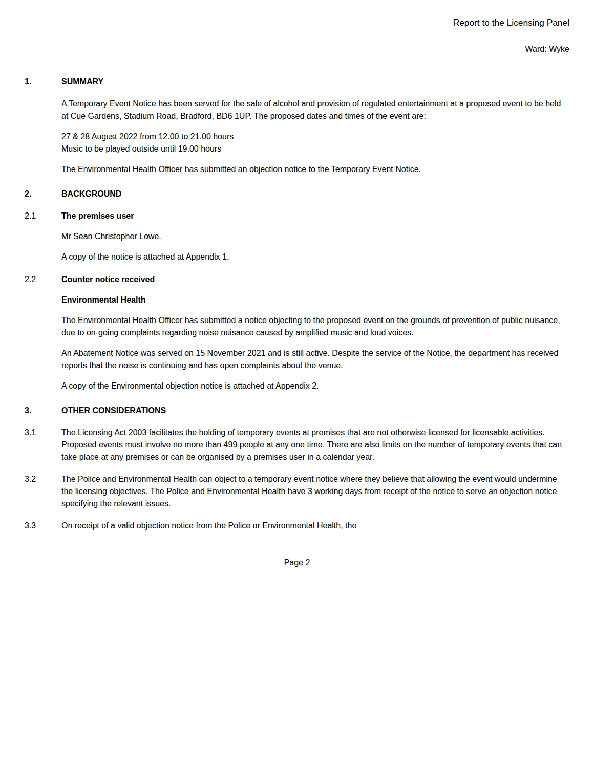Report to the Licensing Panel
Ward: Wyke
1.
Summary
A Temporary Event Notice has been served for the sale of alcohol and provision of regulated entertainment at a proposed event to be held at Cue Gardens, Stadium Road, Bradford, BD6 1UP. The proposed dates and times of the event are:
27 & 28 August 2022 from 12.00 to 21.00 hours
Music to be played outside until 19.00 hours
The Environmental Health Officer has submitted an objection notice to the Temporary Event Notice.
2.
Background
2.1
The premises user
Mr Sean Christopher Lowe.
A copy of the notice is attached at Appendix 1.
2.2
Counter notice received
Environmental Health
The Environmental Health Officer has submitted a notice objecting to the proposed event on the grounds of prevention of public nuisance, due to on-going complaints regarding noise nuisance caused by amplified music and loud voices.
An Abatement Notice was served on 15 November 2021 and is still active. Despite the service of the Notice, the department has received reports that the noise is continuing and has open complaints about the venue.
A copy of the Environmental objection notice is attached at Appendix 2.
3.
Other considerations
3.1
The Licensing Act 2003 facilitates the holding of temporary events at premises that are not otherwise licensed for licensable activities. Proposed events must involve no more than 499 people at any one time. There are also limits on the number of temporary events that can take place at any premises or can be organised by a premises user in a calendar year.
3.2
The Police and Environmental Health can object to a temporary event notice where they believe that allowing the event would undermine the licensing objectives. The Police and Environmental Health have 3 working days from receipt of the notice to serve an objection notice specifying the relevant issues.
3.3
On receipt of a valid objection notice from the Police or Environmental Health, the
Page 2